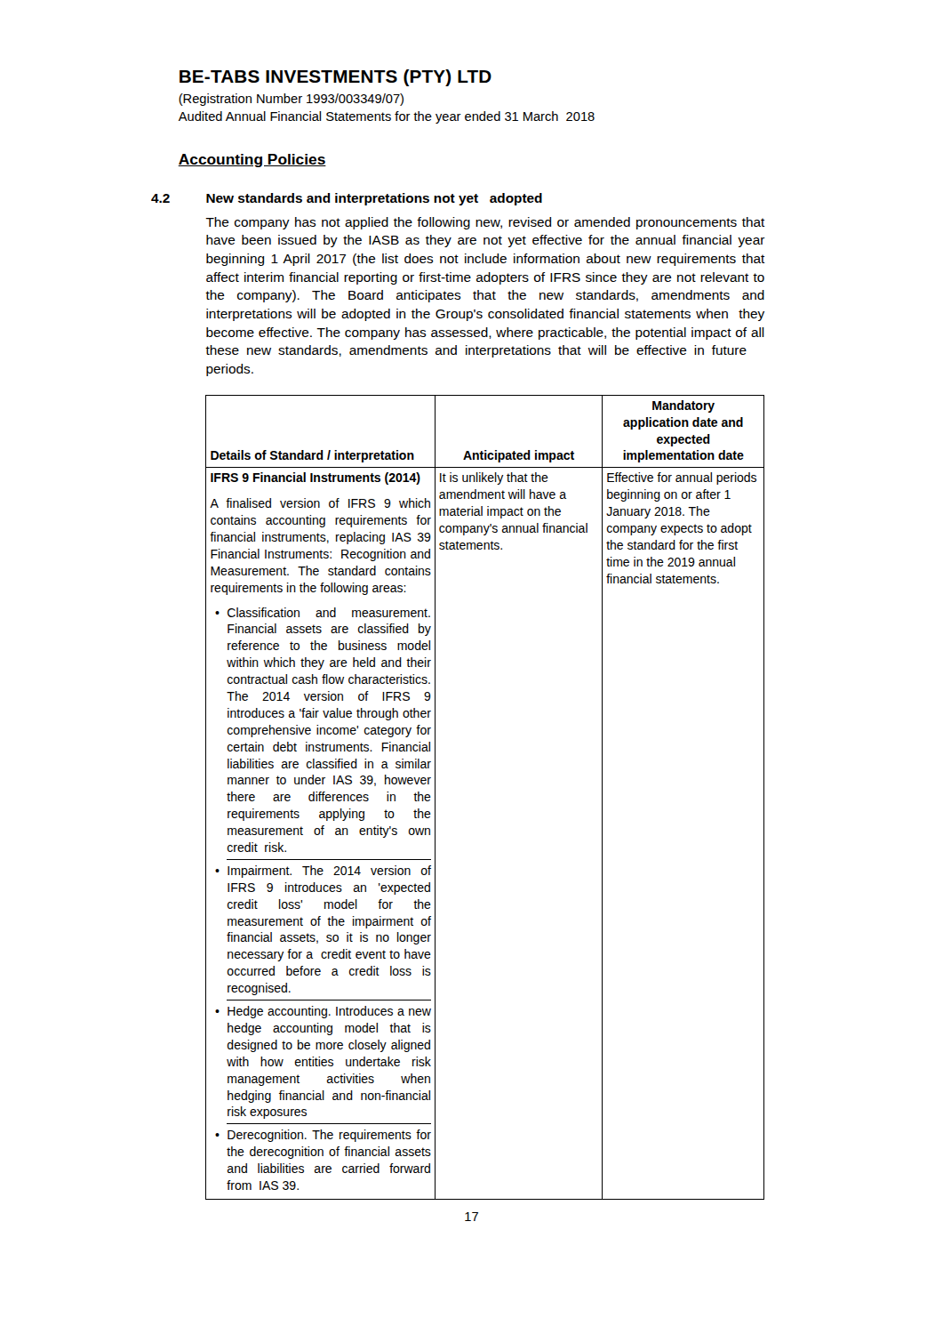BE-TABS INVESTMENTS (PTY) LTD
(Registration Number 1993/003349/07)
Audited Annual Financial Statements for the year ended 31 March 2018
Accounting Policies
4.2 New standards and interpretations not yet adopted
The company has not applied the following new, revised or amended pronouncements that have been issued by the IASB as they are not yet effective for the annual financial year beginning 1 April 2017 (the list does not include information about new requirements that affect interim financial reporting or first-time adopters of IFRS since they are not relevant to the company). The Board anticipates that the new standards, amendments and interpretations will be adopted in the Group's consolidated financial statements when they become effective. The company has assessed, where practicable, the potential impact of all these new standards, amendments and interpretations that will be effective in future periods.
| Details of Standard / interpretation | Anticipated impact | Mandatory application date and expected implementation date |
| --- | --- | --- |
| IFRS 9 Financial Instruments (2014) A finalised version of IFRS 9 which contains accounting requirements for financial instruments, replacing IAS 39 Financial Instruments: Recognition and Measurement. The standard contains requirements in the following areas: Classification and measurement. Financial assets are classified by reference to the business model within which they are held and their contractual cash flow characteristics. The 2014 version of IFRS 9 introduces a 'fair value through other comprehensive income' category for certain debt instruments. Financial liabilities are classified in a similar manner to under IAS 39, however there are differences in the requirements applying to the measurement of an entity's own credit risk. Impairment. The 2014 version of IFRS 9 introduces an 'expected credit loss' model for the measurement of the impairment of financial assets, so it is no longer necessary for a credit event to have occurred before a credit loss is recognised. Hedge accounting. Introduces a new hedge accounting model that is designed to be more closely aligned with how entities undertake risk management activities when hedging financial and non-financial risk exposures Derecognition. The requirements for the derecognition of financial assets and liabilities are carried forward from IAS 39. | It is unlikely that the amendment will have a material impact on the company's annual financial statements. | Effective for annual periods beginning on or after 1 January 2018. The company expects to adopt the standard for the first time in the 2019 annual financial statements. |
17